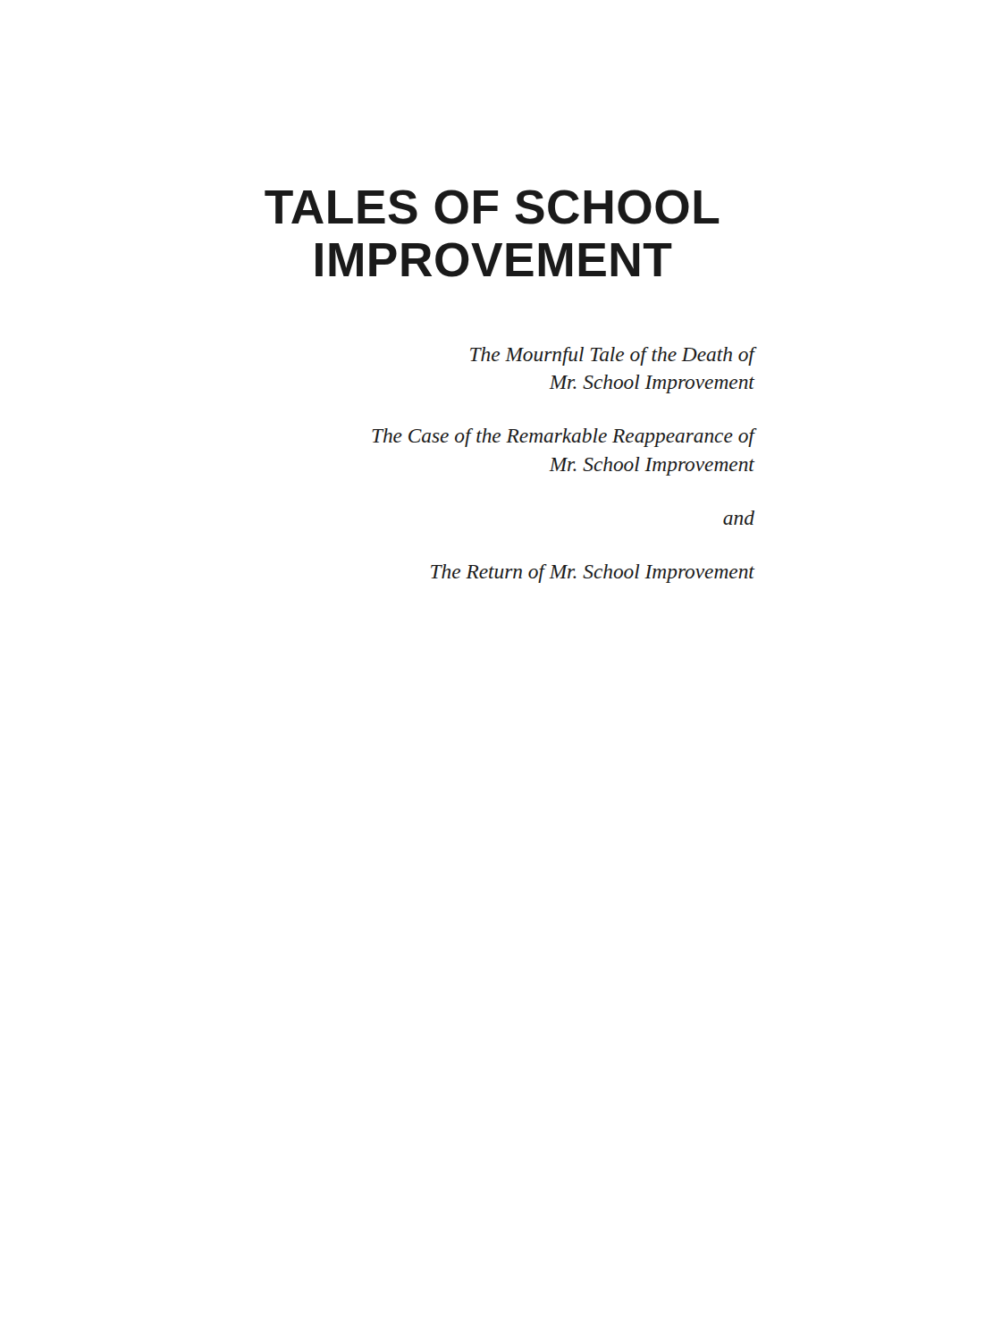Tales of School
Improvement
The Mournful Tale of the Death of
Mr. School Improvement
The Case of the Remarkable Reappearance of
Mr. School Improvement
and
The Return of Mr. School Improvement